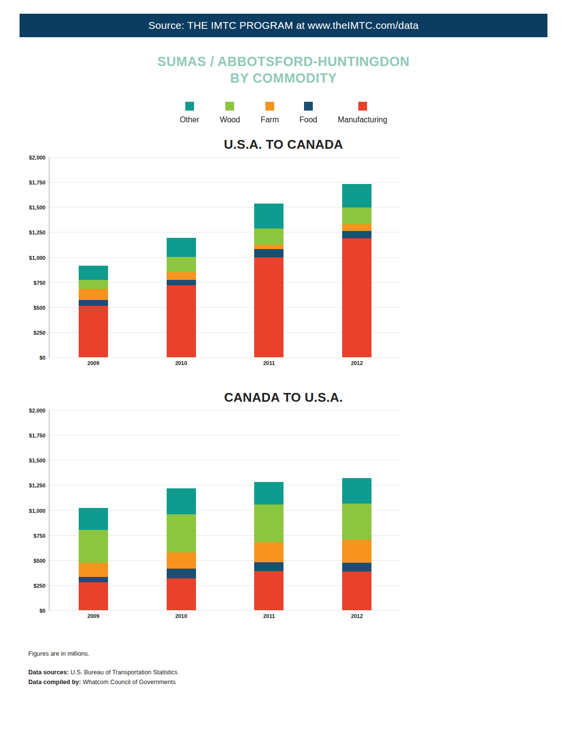Source: THE IMTC PROGRAM at www.theIMTC.com/data
SUMAS / ABBOTSFORD-HUNTINGDON BY COMMODITY
Other
Wood
Farm
Food
Manufacturing
U.S.A. TO CANADA
$2,000
$1,750
$1,500
$1,250
$1,000
$750
$500
$250
$0
2009 : man 510, food 60, farm 110, wood 90, other 140 (total 910)
2009201020112012
CANADA TO U.S.A.
$2,000
$1,750
$1,500
$1,250
$1,000
$750
$500
$250
$0
2009201020112012
Figures are in millions.
Data sources: U.S. Bureau of Transportation Statistics
Data compiled by: Whatcom Council of Governments